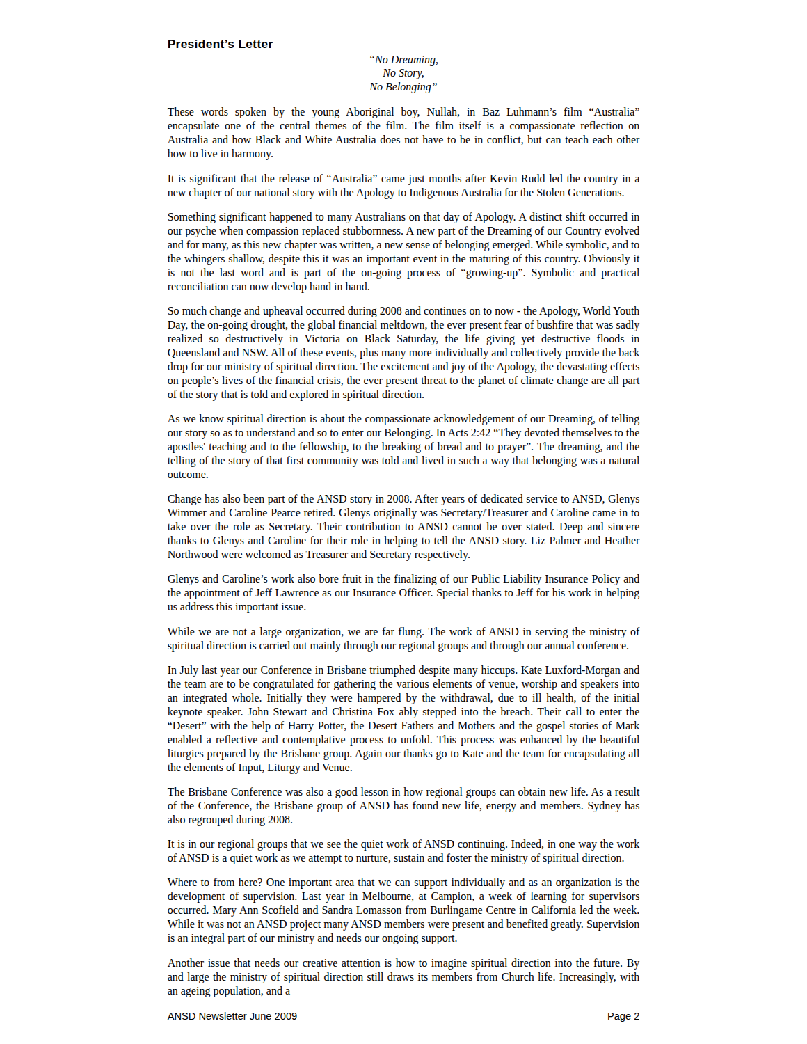President’s Letter
“No Dreaming, No Story, No Belonging”
These words spoken by the young Aboriginal boy, Nullah, in Baz Luhmann’s film “Australia” encapsulate one of the central themes of the film. The film itself is a compassionate reflection on Australia and how Black and White Australia does not have to be in conflict, but can teach each other how to live in harmony.
It is significant that the release of “Australia” came just months after Kevin Rudd led the country in a new chapter of our national story with the Apology to Indigenous Australia for the Stolen Generations.
Something significant happened to many Australians on that day of Apology. A distinct shift occurred in our psyche when compassion replaced stubbornness. A new part of the Dreaming of our Country evolved and for many, as this new chapter was written, a new sense of belonging emerged. While symbolic, and to the whingers shallow, despite this it was an important event in the maturing of this country. Obviously it is not the last word and is part of the on-going process of “growing-up”. Symbolic and practical reconciliation can now develop hand in hand.
So much change and upheaval occurred during 2008 and continues on to now - the Apology, World Youth Day, the on-going drought, the global financial meltdown, the ever present fear of bushfire that was sadly realized so destructively in Victoria on Black Saturday, the life giving yet destructive floods in Queensland and NSW. All of these events, plus many more individually and collectively provide the back drop for our ministry of spiritual direction. The excitement and joy of the Apology, the devastating effects on people’s lives of the financial crisis, the ever present threat to the planet of climate change are all part of the story that is told and explored in spiritual direction.
As we know spiritual direction is about the compassionate acknowledgement of our Dreaming, of telling our story so as to understand and so to enter our Belonging. In Acts 2:42 “They devoted themselves to the apostles' teaching and to the fellowship, to the breaking of bread and to prayer”. The dreaming, and the telling of the story of that first community was told and lived in such a way that belonging was a natural outcome.
Change has also been part of the ANSD story in 2008. After years of dedicated service to ANSD, Glenys Wimmer and Caroline Pearce retired. Glenys originally was Secretary/Treasurer and Caroline came in to take over the role as Secretary. Their contribution to ANSD cannot be over stated. Deep and sincere thanks to Glenys and Caroline for their role in helping to tell the ANSD story. Liz Palmer and Heather Northwood were welcomed as Treasurer and Secretary respectively.
Glenys and Caroline’s work also bore fruit in the finalizing of our Public Liability Insurance Policy and the appointment of Jeff Lawrence as our Insurance Officer. Special thanks to Jeff for his work in helping us address this important issue.
While we are not a large organization, we are far flung. The work of ANSD in serving the ministry of spiritual direction is carried out mainly through our regional groups and through our annual conference.
In July last year our Conference in Brisbane triumphed despite many hiccups. Kate Luxford-Morgan and the team are to be congratulated for gathering the various elements of venue, worship and speakers into an integrated whole. Initially they were hampered by the withdrawal, due to ill health, of the initial keynote speaker. John Stewart and Christina Fox ably stepped into the breach. Their call to enter the “Desert” with the help of Harry Potter, the Desert Fathers and Mothers and the gospel stories of Mark enabled a reflective and contemplative process to unfold. This process was enhanced by the beautiful liturgies prepared by the Brisbane group. Again our thanks go to Kate and the team for encapsulating all the elements of Input, Liturgy and Venue.
The Brisbane Conference was also a good lesson in how regional groups can obtain new life. As a result of the Conference, the Brisbane group of ANSD has found new life, energy and members. Sydney has also regrouped during 2008.
It is in our regional groups that we see the quiet work of ANSD continuing. Indeed, in one way the work of ANSD is a quiet work as we attempt to nurture, sustain and foster the ministry of spiritual direction.
Where to from here? One important area that we can support individually and as an organization is the development of supervision. Last year in Melbourne, at Campion, a week of learning for supervisors occurred. Mary Ann Scofield and Sandra Lomasson from Burlingame Centre in California led the week. While it was not an ANSD project many ANSD members were present and benefited greatly. Supervision is an integral part of our ministry and needs our ongoing support.
Another issue that needs our creative attention is how to imagine spiritual direction into the future. By and large the ministry of spiritual direction still draws its members from Church life. Increasingly, with an ageing population, and a
ANSD Newsletter June 2009
Page 2